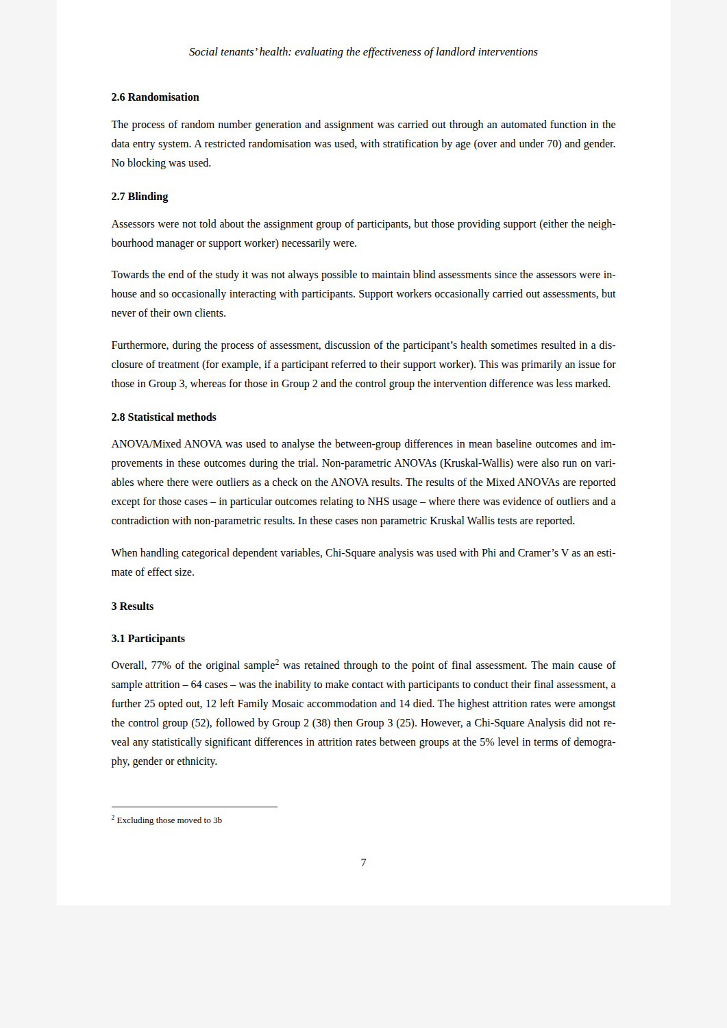Social tenants’ health: evaluating the effectiveness of landlord interventions
2.6 Randomisation
The process of random number generation and assignment was carried out through an automated function in the data entry system. A restricted randomisation was used, with stratification by age (over and under 70) and gender. No blocking was used.
2.7 Blinding
Assessors were not told about the assignment group of participants, but those providing support (either the neighbourhood manager or support worker) necessarily were.
Towards the end of the study it was not always possible to maintain blind assessments since the assessors were in-house and so occasionally interacting with participants. Support workers occasionally carried out assessments, but never of their own clients.
Furthermore, during the process of assessment, discussion of the participant’s health sometimes resulted in a disclosure of treatment (for example, if a participant referred to their support worker). This was primarily an issue for those in Group 3, whereas for those in Group 2 and the control group the intervention difference was less marked.
2.8 Statistical methods
ANOVA/Mixed ANOVA was used to analyse the between-group differences in mean baseline outcomes and improvements in these outcomes during the trial. Non-parametric ANOVAs (Kruskal-Wallis) were also run on variables where there were outliers as a check on the ANOVA results. The results of the Mixed ANOVAs are reported except for those cases – in particular outcomes relating to NHS usage – where there was evidence of outliers and a contradiction with non-parametric results. In these cases non parametric Kruskal Wallis tests are reported.
When handling categorical dependent variables, Chi-Square analysis was used with Phi and Cramer’s V as an estimate of effect size.
3 Results
3.1 Participants
Overall, 77% of the original sample2 was retained through to the point of final assessment. The main cause of sample attrition – 64 cases – was the inability to make contact with participants to conduct their final assessment, a further 25 opted out, 12 left Family Mosaic accommodation and 14 died. The highest attrition rates were amongst the control group (52), followed by Group 2 (38) then Group 3 (25). However, a Chi-Square Analysis did not reveal any statistically significant differences in attrition rates between groups at the 5% level in terms of demography, gender or ethnicity.
2 Excluding those moved to 3b
7